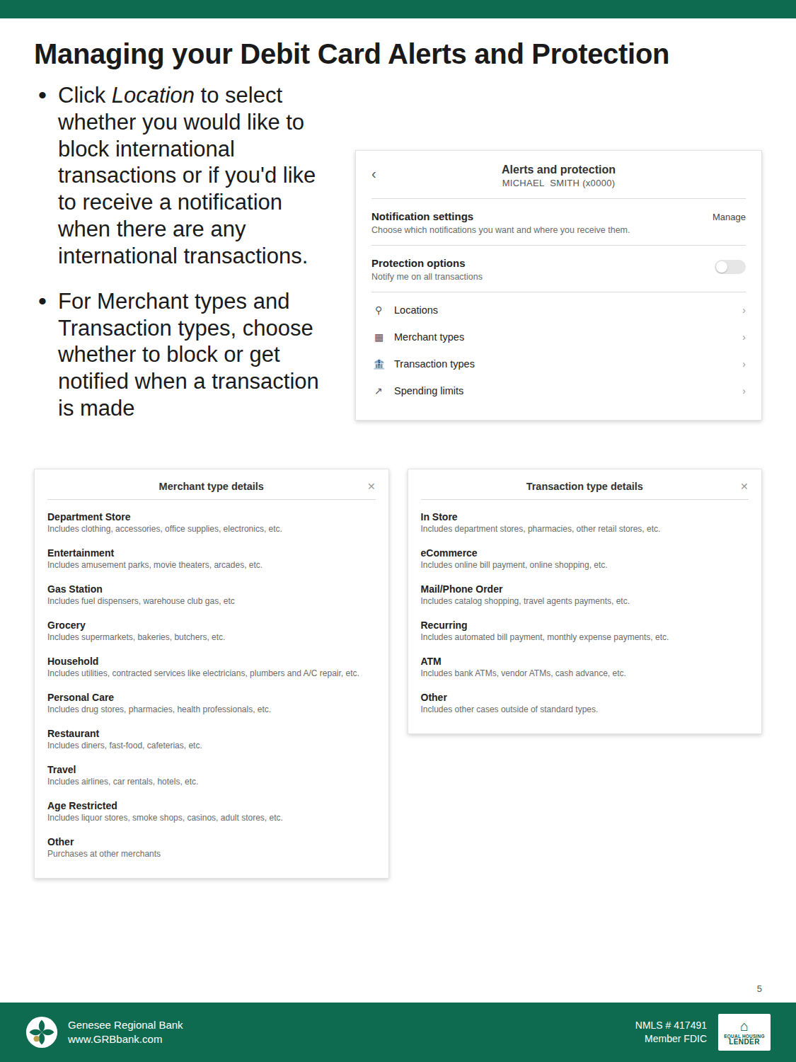Managing your Debit Card Alerts and Protection
Click Location to select whether you would like to block international transactions or if you'd like to receive a notification when there are any international transactions.
For Merchant types and Transaction types, choose whether to block or get notified when a transaction is made
‹
Alerts and protection
MICHAEL SMITH (x0000)
Notification settings
Choose which notifications you want and where you receive them.
Manage
Protection options
Notify me on all transactions
⚲
Locations
›
▦
Merchant types
›
🏦
Transaction types
›
↗
Spending limits
›
Merchant type details
✕
Department Store
Includes clothing, accessories, office supplies, electronics, etc.
Entertainment
Includes amusement parks, movie theaters, arcades, etc.
Gas Station
Includes fuel dispensers, warehouse club gas, etc
Grocery
Includes supermarkets, bakeries, butchers, etc.
Household
Includes utilities, contracted services like electricians, plumbers and A/C repair, etc.
Personal Care
Includes drug stores, pharmacies, health professionals, etc.
Restaurant
Includes diners, fast-food, cafeterias, etc.
Travel
Includes airlines, car rentals, hotels, etc.
Age Restricted
Includes liquor stores, smoke shops, casinos, adult stores, etc.
Other
Purchases at other merchants
Transaction type details
✕
In Store
Includes department stores, pharmacies, other retail stores, etc.
eCommerce
Includes online bill payment, online shopping, etc.
Mail/Phone Order
Includes catalog shopping, travel agents payments, etc.
Recurring
Includes automated bill payment, monthly expense payments, etc.
ATM
Includes bank ATMs, vendor ATMs, cash advance, etc.
Other
Includes other cases outside of standard types.
5
Genesee Regional Bank
www.GRBbank.com
NMLS # 417491
Member FDIC
⌂
EQUAL HOUSING
LENDER